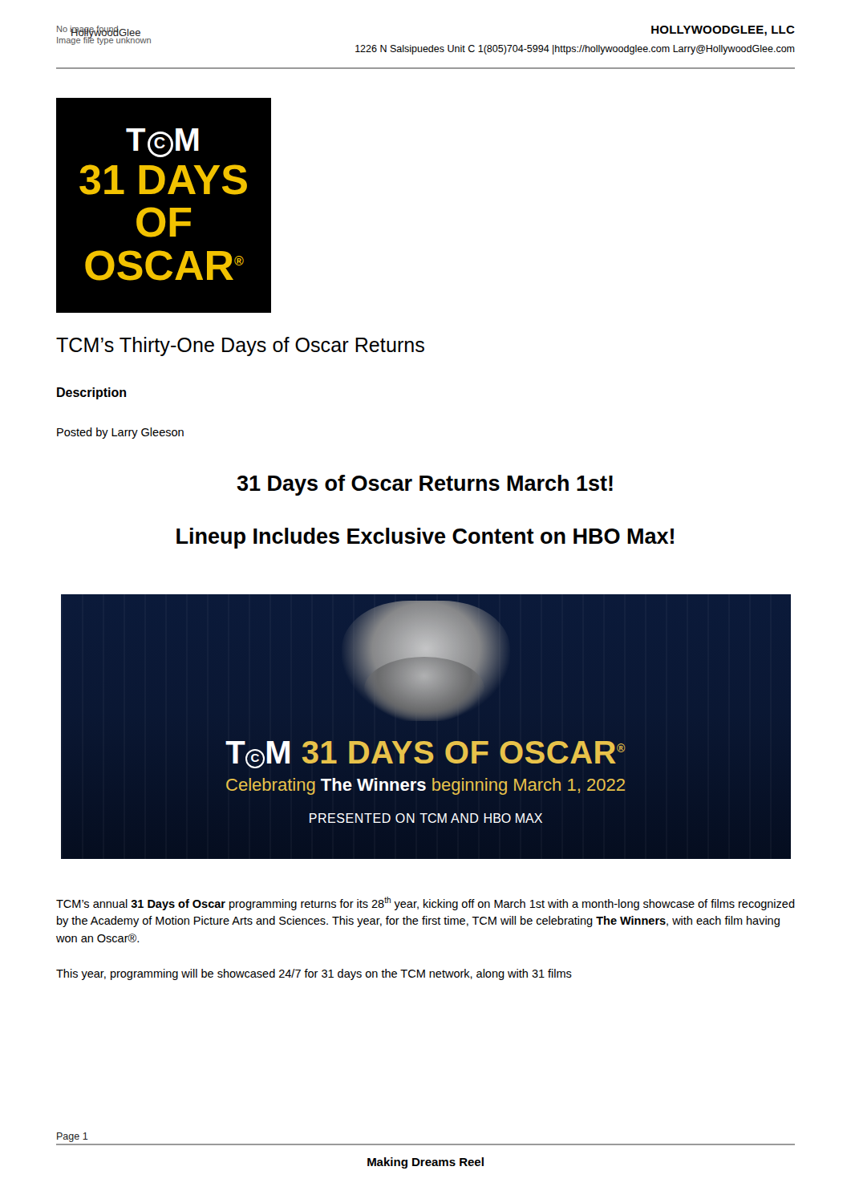No image found Image file type unknown
HollywoodGlee
HOLLYWOODGLEE, LLC
1226 N Salsipuedes Unit C 1(805)704-5994 |https://hollywoodglee.com Larry@HollywoodGlee.com
TCM 31 DAYS OF OSCAR®
TCM’s Thirty-One Days of Oscar Returns
Description
Posted by Larry Gleeson
31 Days of Oscar Returns March 1st!
Lineup Includes Exclusive Content on HBO Max!
TCM 31 DAYS OF OSCAR®
Celebrating The Winners beginning March 1, 2022
PRESENTED ON TCM AND HBO MAX
TCM’s annual 31 Days of Oscar programming returns for its 28th year, kicking off on March 1st with a month-long showcase of films recognized by the Academy of Motion Picture Arts and Sciences. This year, for the first time, TCM will be celebrating The Winners, with each film having won an Oscar®.
This year, programming will be showcased 24/7 for 31 days on the TCM network, along with 31 films
Page 1
Making Dreams Reel